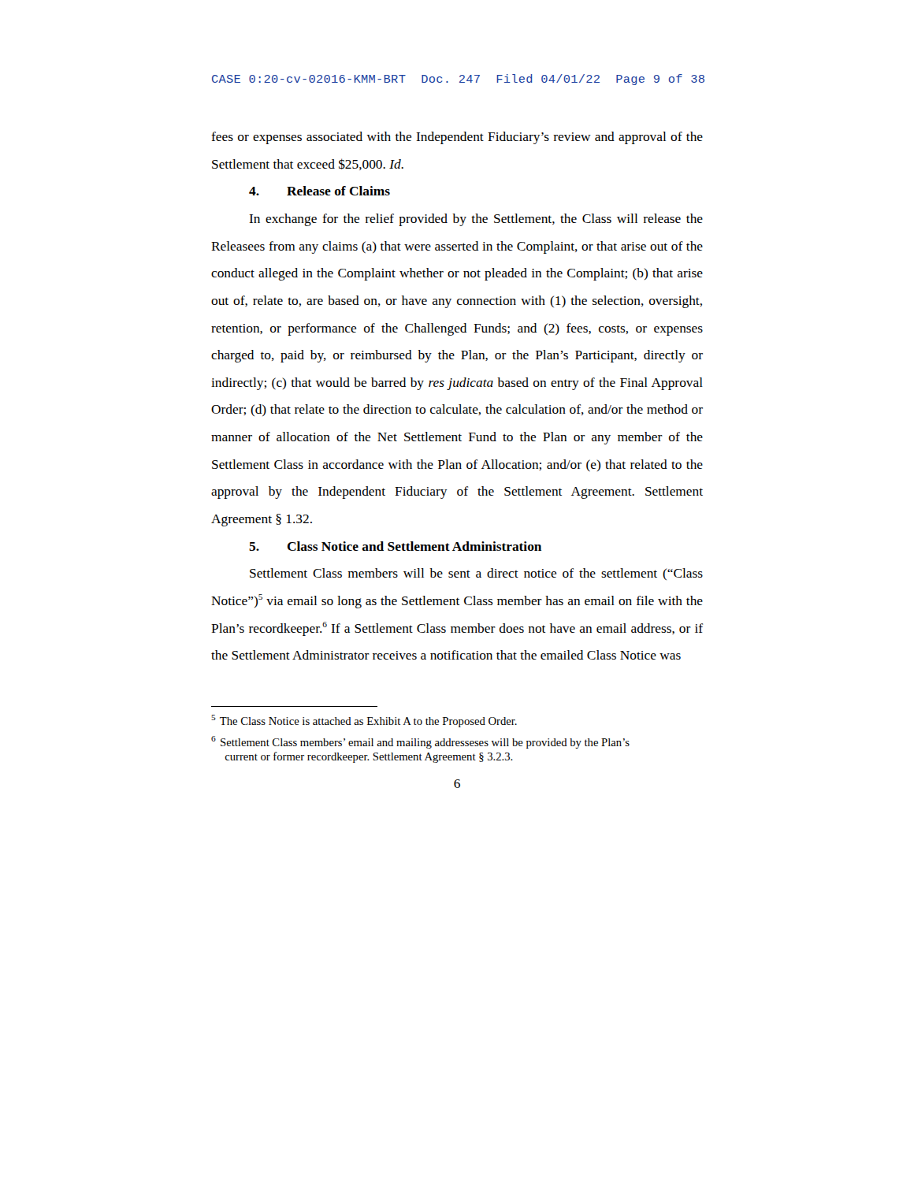CASE 0:20-cv-02016-KMM-BRT Doc. 247 Filed 04/01/22 Page 9 of 38
fees or expenses associated with the Independent Fiduciary’s review and approval of the Settlement that exceed $25,000. Id.
4. Release of Claims
In exchange for the relief provided by the Settlement, the Class will release the Releasees from any claims (a) that were asserted in the Complaint, or that arise out of the conduct alleged in the Complaint whether or not pleaded in the Complaint; (b) that arise out of, relate to, are based on, or have any connection with (1) the selection, oversight, retention, or performance of the Challenged Funds; and (2) fees, costs, or expenses charged to, paid by, or reimbursed by the Plan, or the Plan’s Participant, directly or indirectly; (c) that would be barred by res judicata based on entry of the Final Approval Order; (d) that relate to the direction to calculate, the calculation of, and/or the method or manner of allocation of the Net Settlement Fund to the Plan or any member of the Settlement Class in accordance with the Plan of Allocation; and/or (e) that related to the approval by the Independent Fiduciary of the Settlement Agreement. Settlement Agreement § 1.32.
5. Class Notice and Settlement Administration
Settlement Class members will be sent a direct notice of the settlement (“Class Notice”)5 via email so long as the Settlement Class member has an email on file with the Plan’s recordkeeper.6 If a Settlement Class member does not have an email address, or if the Settlement Administrator receives a notification that the emailed Class Notice was
5 The Class Notice is attached as Exhibit A to the Proposed Order.
6 Settlement Class members’ email and mailing addresseses will be provided by the Plan’scurrent or former recordkeeper. Settlement Agreement § 3.2.3.
6